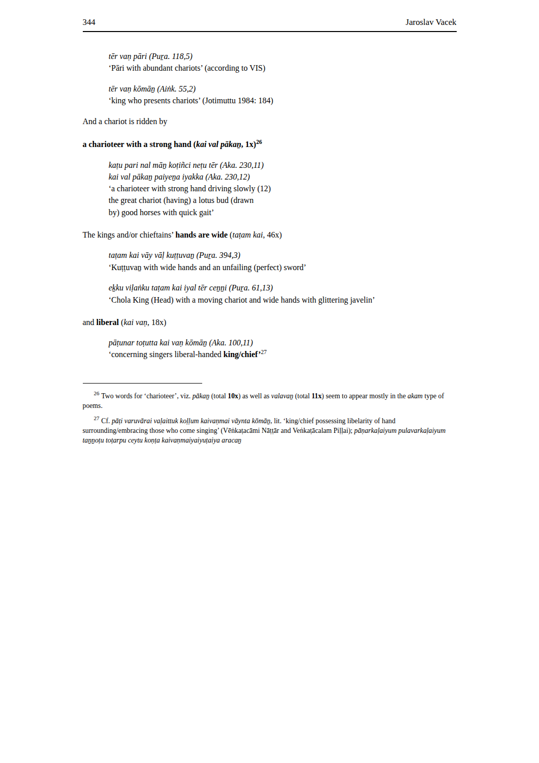344 Jaroslav Vacek
tēr vaṇ pāri (Puṟa. 118,5)
‘Pāri with abundant chariots’ (according to VIS)
tēr vaṇ kōmāṉ (Aiṅk. 55,2)
‘king who presents chariots’ (Jotimuttu 1984: 184)
And a chariot is ridden by
a charioteer with a strong hand (kai val pākaṉ, 1x)26
kaṭu pari nal māṉ koṭiñci neṭu tēr (Aka. 230,11)
kai val pākaṉ paiyeṉa iyakka (Aka. 230,12)
‘a charioteer with strong hand driving slowly (12)
the great chariot (having) a lotus bud (drawn
by) good horses with quick gait’
The kings and/or chieftains’ hands are wide (taṭam kai, 46x)
taṭam kai vāy vāḷ kuṭṭuvaṉ (Puṟa. 394,3)
‘Kuṭṭuvaṉ with wide hands and an unfailing (perfect) sword’
eḵku viḷaṅku taṭam kai iyal tēr ceṉṉi (Puṟa. 61,13)
‘Chola King (Head) with a moving chariot and wide hands with glittering javelin’
and liberal (kai vaṇ, 18x)
pāṭunar toṭutta kai vaṇ kōmāṉ (Aka. 100,11)
‘concerning singers liberal-handed king/chief’27
26 Two words for ‘charioteer’, viz. pākaṉ (total 10x) as well as valavaṉ (total 11x) seem to appear mostly in the akam type of poems.
27 Cf. pāṭi varuvārai vaḷaittuk koḷḷum kaivaṇmai vāynta kōmāṉ, lit. ‘king/chief possessing libelarity of hand surrounding/embracing those who come singing’ (Vēṅkaṭacāmi Nāṭṭār and Veṅkaṭācalam Piḷḷai); pāṇarkaḷaiyum pulavarkaḷaiyum taṉṉoṭu toṭarpu ceytu koṇṭa kaivaṇmaiyaiyuṭaiya aracaṉ